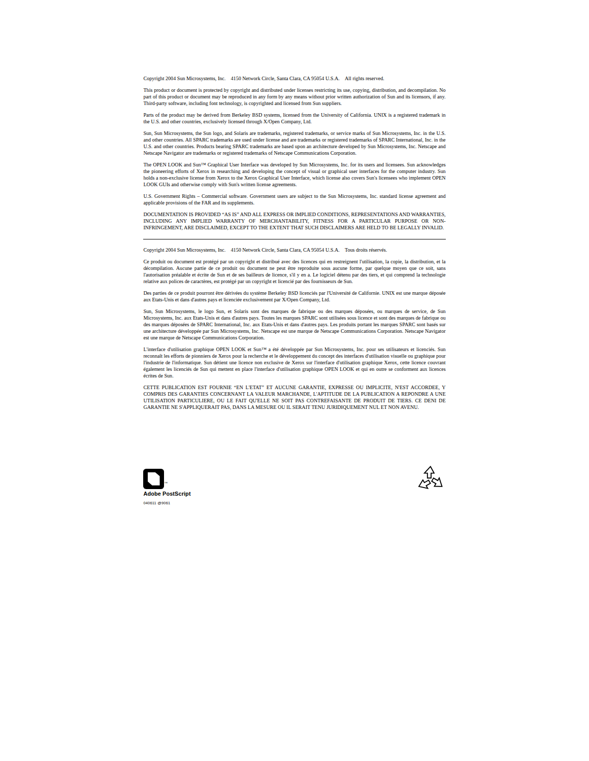Copyright 2004 Sun Microsystems, Inc. 4150 Network Circle, Santa Clara, CA 95054 U.S.A. All rights reserved.
This product or document is protected by copyright and distributed under licenses restricting its use, copying, distribution, and decompilation. No part of this product or document may be reproduced in any form by any means without prior written authorization of Sun and its licensors, if any. Third-party software, including font technology, is copyrighted and licensed from Sun suppliers.
Parts of the product may be derived from Berkeley BSD systems, licensed from the University of California. UNIX is a registered trademark in the U.S. and other countries, exclusively licensed through X/Open Company, Ltd.
Sun, Sun Microsystems, the Sun logo, and Solaris are trademarks, registered trademarks, or service marks of Sun Microsystems, Inc. in the U.S. and other countries. All SPARC trademarks are used under license and are trademarks or registered trademarks of SPARC International, Inc. in the U.S. and other countries. Products bearing SPARC trademarks are based upon an architecture developed by Sun Microsystems, Inc. Netscape and Netscape Navigator are trademarks or registered trademarks of Netscape Communications Corporation.
The OPEN LOOK and Sun™ Graphical User Interface was developed by Sun Microsystems, Inc. for its users and licensees. Sun acknowledges the pioneering efforts of Xerox in researching and developing the concept of visual or graphical user interfaces for the computer industry. Sun holds a non-exclusive license from Xerox to the Xerox Graphical User Interface, which license also covers Sun's licensees who implement OPEN LOOK GUIs and otherwise comply with Sun's written license agreements.
U.S. Government Rights – Commercial software. Government users are subject to the Sun Microsystems, Inc. standard license agreement and applicable provisions of the FAR and its supplements.
DOCUMENTATION IS PROVIDED “AS IS” AND ALL EXPRESS OR IMPLIED CONDITIONS, REPRESENTATIONS AND WARRANTIES, INCLUDING ANY IMPLIED WARRANTY OF MERCHANTABILITY, FITNESS FOR A PARTICULAR PURPOSE OR NON-INFRINGEMENT, ARE DISCLAIMED, EXCEPT TO THE EXTENT THAT SUCH DISCLAIMERS ARE HELD TO BE LEGALLY INVALID.
Copyright 2004 Sun Microsystems, Inc. 4150 Network Circle, Santa Clara, CA 95054 U.S.A. Tous droits réservés.
Ce produit ou document est protégé par un copyright et distribué avec des licences qui en restreignent l'utilisation, la copie, la distribution, et la décompilation. Aucune partie de ce produit ou document ne peut être reproduite sous aucune forme, par quelque moyen que ce soit, sans l'autorisation préalable et écrite de Sun et de ses bailleurs de licence, s'il y en a. Le logiciel détenu par des tiers, et qui comprend la technologie relative aux polices de caractères, est protégé par un copyright et licencié par des fournisseurs de Sun.
Des parties de ce produit pourront être dérivées du système Berkeley BSD licenciés par l'Université de Californie. UNIX est une marque déposée aux Etats-Unis et dans d'autres pays et licenciée exclusivement par X/Open Company, Ltd.
Sun, Sun Microsystems, le logo Sun, et Solaris sont des marques de fabrique ou des marques déposées, ou marques de service, de Sun Microsystems, Inc. aux Etats-Unis et dans d'autres pays. Toutes les marques SPARC sont utilisées sous licence et sont des marques de fabrique ou des marques déposées de SPARC International, Inc. aux Etats-Unis et dans d'autres pays. Les produits portant les marques SPARC sont basés sur une architecture développée par Sun Microsystems, Inc. Netscape est une marque de Netscape Communications Corporation. Netscape Navigator est une marque de Netscape Communications Corporation.
L'interface d'utilisation graphique OPEN LOOK et Sun™ a été développée par Sun Microsystems, Inc. pour ses utilisateurs et licenciés. Sun reconnaît les efforts de pionniers de Xerox pour la recherche et le développement du concept des interfaces d'utilisation visuelle ou graphique pour l'industrie de l'informatique. Sun détient une licence non exclusive de Xerox sur l'interface d'utilisation graphique Xerox, cette licence couvrant également les licenciés de Sun qui mettent en place l'interface d'utilisation graphique OPEN LOOK et qui en outre se conforment aux licences écrites de Sun.
CETTE PUBLICATION EST FOURNIE “EN L'ETAT” ET AUCUNE GARANTIE, EXPRESSE OU IMPLICITE, N'EST ACCORDEE, Y COMPRIS DES GARANTIES CONCERNANT LA VALEUR MARCHANDE, L'APTITUDE DE LA PUBLICATION A REPONDRE A UNE UTILISATION PARTICULIERE, OU LE FAIT QU'ELLE NE SOIT PAS CONTREFAISANTE DE PRODUIT DE TIERS. CE DENI DE GARANTIE NE S'APPLIQUERAIT PAS, DANS LA MESURE OU IL SERAIT TENU JURIDIQUEMENT NUL ET NON AVENU.
™ Adobe PostScript
040611 @9061